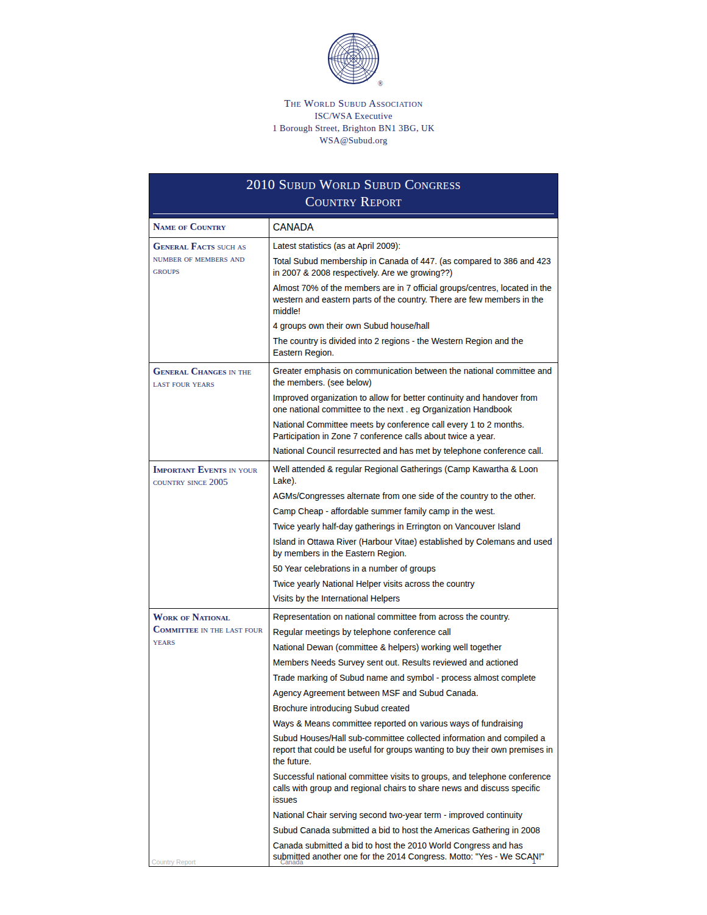®
The World Subud Association
ISC/WSA Executive
1 Borough Street, Brighton BN1 3BG, UK
WSA@Subud.org
| 2010 Subud World Subud Congress Country Report |
| Name of Country | CANADA |
| General Facts such as number of members and groups | Latest statistics (as at April 2009): Total Subud membership in Canada of 447. (as compared to 386 and 423 in 2007 & 2008 respectively. Are we growing??) Almost 70% of the members are in 7 official groups/centres, located in the western and eastern parts of the country. There are few members in the middle! 4 groups own their own Subud house/hall The country is divided into 2 regions - the Western Region and the Eastern Region. |
| General Changes in the last four years | Greater emphasis on communication between the national committee and the members. (see below) Improved organization to allow for better continuity and handover from one national committee to the next . eg Organization Handbook National Committee meets by conference call every 1 to 2 months. Participation in Zone 7 conference calls about twice a year. National Council resurrected and has met by telephone conference call. |
| Important Events in your country since 2005 | Well attended & regular Regional Gatherings (Camp Kawartha & Loon Lake). AGMs/Congresses alternate from one side of the country to the other. Camp Cheap - affordable summer family camp in the west. Twice yearly half-day gatherings in Errington on Vancouver Island Island in Ottawa River (Harbour Vitae) established by Colemans and used by members in the Eastern Region. 50 Year celebrations in a number of groups Twice yearly National Helper visits across the country Visits by the International Helpers |
| Work of National Committee in the last four years | Representation on national committee from across the country. Regular meetings by telephone conference call National Dewan (committee & helpers) working well together Members Needs Survey sent out. Results reviewed and actioned Trade marking of Subud name and symbol - process almost complete Agency Agreement between MSF and Subud Canada. Brochure introducing Subud created Ways & Means committee reported on various ways of fundraising Subud Houses/Hall sub-committee collected information and compiled a report that could be useful for groups wanting to buy their own premises in the future. Successful national committee visits to groups, and telephone conference calls with group and regional chairs to share news and discuss specific issues National Chair serving second two-year term - improved continuity Subud Canada submitted a bid to host the Americas Gathering in 2008 Canada submitted a bid to host the 2010 World Congress and has submitted another one for the 2014 Congress. Motto: "Yes - We SCAN!" |
Country Report Canada 1